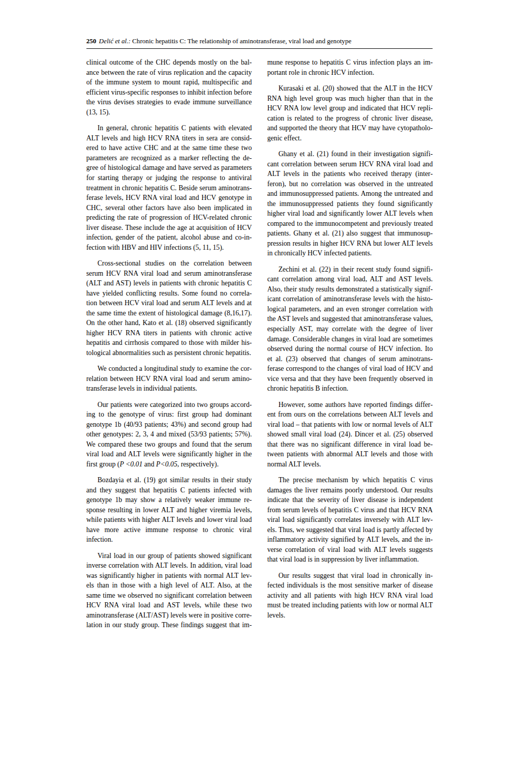250 Delić et al.: Chronic hepatitis C: The relationship of aminotransferase, viral load and genotype
clinical outcome of the CHC depends mostly on the balance between the rate of virus replication and the capacity of the immune system to mount rapid, multispecific and efficient virus-specific responses to inhibit infection before the virus devises strategies to evade immune surveillance (13, 15).
In general, chronic hepatitis C patients with elevated ALT levels and high HCV RNA titers in sera are considered to have active CHC and at the same time these two parameters are recognized as a marker reflecting the degree of histological damage and have served as parameters for starting therapy or judging the response to antiviral treatment in chronic hepatitis C. Beside serum aminotransferase levels, HCV RNA viral load and HCV genotype in CHC, several other factors have also been implicated in predicting the rate of progression of HCV-related chronic liver disease. These include the age at acquisition of HCV infection, gender of the patient, alcohol abuse and co-infection with HBV and HIV infections (5, 11, 15).
Cross-sectional studies on the correlation between serum HCV RNA viral load and serum aminotransferase (ALT and AST) levels in patients with chronic hepatitis C have yielded conflicting results. Some found no correlation between HCV viral load and serum ALT levels and at the same time the extent of histological damage (8,16,17). On the other hand, Kato et al. (18) observed significantly higher HCV RNA titers in patients with chronic active hepatitis and cirrhosis compared to those with milder histological abnormalities such as persistent chronic hepatitis.
We conducted a longitudinal study to examine the correlation between HCV RNA viral load and serum aminotransferase levels in individual patients.
Our patients were categorized into two groups according to the genotype of virus: first group had dominant genotype 1b (40/93 patients; 43%) and second group had other genotypes: 2, 3, 4 and mixed (53/93 patients; 57%). We compared these two groups and found that the serum viral load and ALT levels were significantly higher in the first group (P <0.01 and P<0.05, respectively).
Bozdayia et al. (19) got similar results in their study and they suggest that hepatitis C patients infected with genotype 1b may show a relatively weaker immune response resulting in lower ALT and higher viremia levels, while patients with higher ALT levels and lower viral load have more active immune response to chronic viral infection.
Viral load in our group of patients showed significant inverse correlation with ALT levels. In addition, viral load was significantly higher in patients with normal ALT levels than in those with a high level of ALT. Also, at the same time we observed no significant correlation between HCV RNA viral load and AST levels, while these two aminotransferase (ALT/AST) levels were in positive correlation in our study group. These findings suggest that immune response to hepatitis C virus infection plays an important role in chronic HCV infection.
Kurasaki et al. (20) showed that the ALT in the HCV RNA high level group was much higher than that in the HCV RNA low level group and indicated that HCV replication is related to the progress of chronic liver disease, and supported the theory that HCV may have cytopathologenic effect.
Ghany et al. (21) found in their investigation significant correlation between serum HCV RNA viral load and ALT levels in the patients who received therapy (interferon), but no correlation was observed in the untreated and immunosuppressed patients. Among the untreated and the immunosuppressed patients they found significantly higher viral load and significantly lower ALT levels when compared to the immunocompetent and previously treated patients. Ghany et al. (21) also suggest that immunosuppression results in higher HCV RNA but lower ALT levels in chronically HCV infected patients.
Zechini et al. (22) in their recent study found significant correlation among viral load, ALT and AST levels. Also, their study results demonstrated a statistically significant correlation of aminotransferase levels with the histological parameters, and an even stronger correlation with the AST levels and suggested that aminotransferase values, especially AST, may correlate with the degree of liver damage. Considerable changes in viral load are sometimes observed during the normal course of HCV infection. Ito et al. (23) observed that changes of serum aminotransferase correspond to the changes of viral load of HCV and vice versa and that they have been frequently observed in chronic hepatitis B infection.
However, some authors have reported findings different from ours on the correlations between ALT levels and viral load – that patients with low or normal levels of ALT showed small viral load (24). Dincer et al. (25) observed that there was no significant difference in viral load between patients with abnormal ALT levels and those with normal ALT levels.
The precise mechanism by which hepatitis C virus damages the liver remains poorly understood. Our results indicate that the severity of liver disease is independent from serum levels of hepatitis C virus and that HCV RNA viral load significantly correlates inversely with ALT levels. Thus, we suggested that viral load is partly affected by inflammatory activity signified by ALT levels, and the inverse correlation of viral load with ALT levels suggests that viral load is in suppression by liver inflammation.
Our results suggest that viral load in chronically infected individuals is the most sensitive marker of disease activity and all patients with high HCV RNA viral load must be treated including patients with low or normal ALT levels.